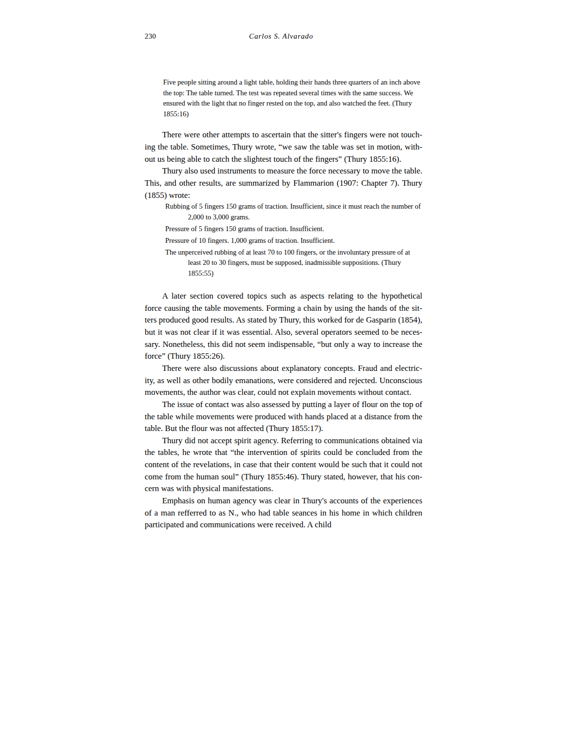230 Carlos S. Alvarado
Five people sitting around a light table, holding their hands three quarters of an inch above the top: The table turned. The test was repeated several times with the same success. We ensured with the light that no finger rested on the top, and also watched the feet. (Thury 1855:16)
There were other attempts to ascertain that the sitter's fingers were not touching the table. Sometimes, Thury wrote, “we saw the table was set in motion, without us being able to catch the slightest touch of the fingers” (Thury 1855:16).
Thury also used instruments to measure the force necessary to move the table. This, and other results, are summarized by Flammarion (1907: Chapter 7). Thury (1855) wrote:
Rubbing of 5 fingers 150 grams of traction. Insufficient, since it must reach the number of 2,000 to 3,000 grams.
Pressure of 5 fingers 150 grams of traction. Insufficient.
Pressure of 10 fingers. 1,000 grams of traction. Insufficient.
The unperceived rubbing of at least 70 to 100 fingers, or the involuntary pressure of at least 20 to 30 fingers, must be supposed, inadmissible suppositions. (Thury 1855:55)
A later section covered topics such as aspects relating to the hypothetical force causing the table movements. Forming a chain by using the hands of the sitters produced good results. As stated by Thury, this worked for de Gasparin (1854), but it was not clear if it was essential. Also, several operators seemed to be necessary. Nonetheless, this did not seem indispensable, “but only a way to increase the force” (Thury 1855:26).
There were also discussions about explanatory concepts. Fraud and electricity, as well as other bodily emanations, were considered and rejected. Unconscious movements, the author was clear, could not explain movements without contact.
The issue of contact was also assessed by putting a layer of flour on the top of the table while movements were produced with hands placed at a distance from the table. But the flour was not affected (Thury 1855:17).
Thury did not accept spirit agency. Referring to communications obtained via the tables, he wrote that “the intervention of spirits could be concluded from the content of the revelations, in case that their content would be such that it could not come from the human soul” (Thury 1855:46). Thury stated, however, that his concern was with physical manifestations.
Emphasis on human agency was clear in Thury's accounts of the experiences of a man refferred to as N., who had table seances in his home in which children participated and communications were received. A child